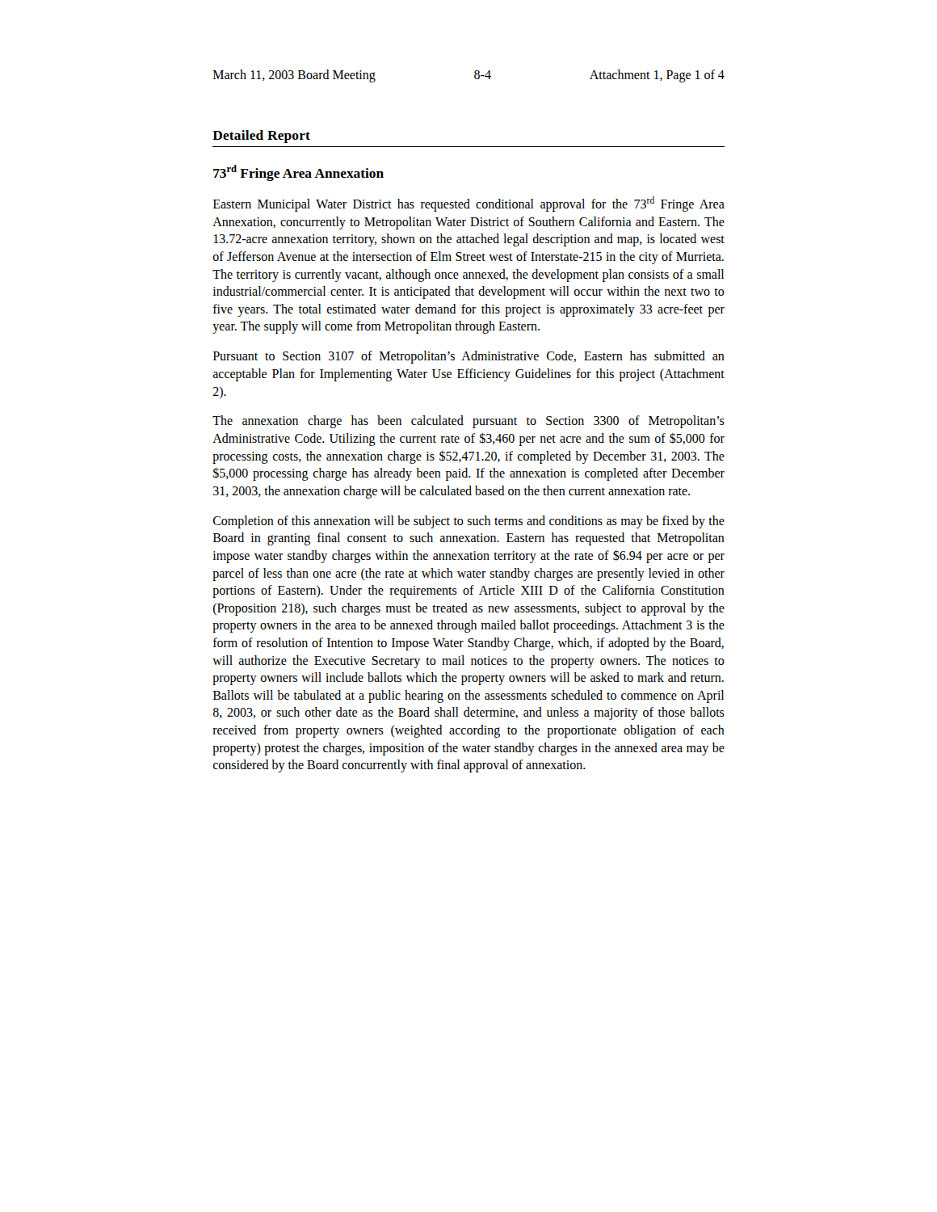March 11, 2003 Board Meeting
8-4
Attachment 1, Page 1 of 4
Detailed Report
73rd Fringe Area Annexation
Eastern Municipal Water District has requested conditional approval for the 73rd Fringe Area Annexation, concurrently to Metropolitan Water District of Southern California and Eastern. The 13.72-acre annexation territory, shown on the attached legal description and map, is located west of Jefferson Avenue at the intersection of Elm Street west of Interstate-215 in the city of Murrieta. The territory is currently vacant, although once annexed, the development plan consists of a small industrial/commercial center. It is anticipated that development will occur within the next two to five years. The total estimated water demand for this project is approximately 33 acre-feet per year. The supply will come from Metropolitan through Eastern.
Pursuant to Section 3107 of Metropolitan’s Administrative Code, Eastern has submitted an acceptable Plan for Implementing Water Use Efficiency Guidelines for this project (Attachment 2).
The annexation charge has been calculated pursuant to Section 3300 of Metropolitan’s Administrative Code. Utilizing the current rate of $3,460 per net acre and the sum of $5,000 for processing costs, the annexation charge is $52,471.20, if completed by December 31, 2003. The $5,000 processing charge has already been paid. If the annexation is completed after December 31, 2003, the annexation charge will be calculated based on the then current annexation rate.
Completion of this annexation will be subject to such terms and conditions as may be fixed by the Board in granting final consent to such annexation. Eastern has requested that Metropolitan impose water standby charges within the annexation territory at the rate of $6.94 per acre or per parcel of less than one acre (the rate at which water standby charges are presently levied in other portions of Eastern). Under the requirements of Article XIII D of the California Constitution (Proposition 218), such charges must be treated as new assessments, subject to approval by the property owners in the area to be annexed through mailed ballot proceedings. Attachment 3 is the form of resolution of Intention to Impose Water Standby Charge, which, if adopted by the Board, will authorize the Executive Secretary to mail notices to the property owners. The notices to property owners will include ballots which the property owners will be asked to mark and return. Ballots will be tabulated at a public hearing on the assessments scheduled to commence on April 8, 2003, or such other date as the Board shall determine, and unless a majority of those ballots received from property owners (weighted according to the proportionate obligation of each property) protest the charges, imposition of the water standby charges in the annexed area may be considered by the Board concurrently with final approval of annexation.